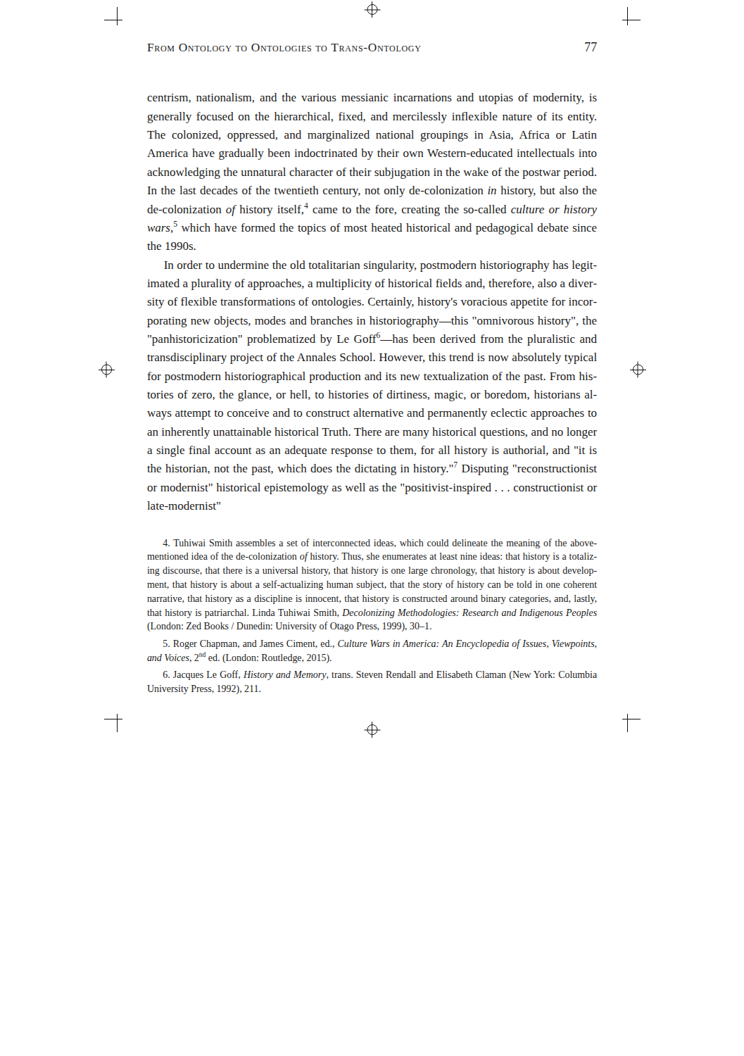From Ontology to Ontologies to Trans-Ontology 77
centrism, nationalism, and the various messianic incarnations and utopias of modernity, is generally focused on the hierarchical, fixed, and mercilessly inflexible nature of its entity. The colonized, oppressed, and marginalized national groupings in Asia, Africa or Latin America have gradually been indoctrinated by their own Western-educated intellectuals into acknowledging the unnatural character of their subjugation in the wake of the postwar period. In the last decades of the twentieth century, not only de-colonization in history, but also the de-colonization of history itself,4 came to the fore, creating the so-called culture or history wars,5 which have formed the topics of most heated historical and pedagogical debate since the 1990s.
In order to undermine the old totalitarian singularity, postmodern historiography has legitimated a plurality of approaches, a multiplicity of historical fields and, therefore, also a diversity of flexible transformations of ontologies. Certainly, history's voracious appetite for incorporating new objects, modes and branches in historiography—this "omnivorous history", the "panhistoricization" problematized by Le Goff6—has been derived from the pluralistic and transdisciplinary project of the Annales School. However, this trend is now absolutely typical for postmodern historiographical production and its new textualization of the past. From histories of zero, the glance, or hell, to histories of dirtiness, magic, or boredom, historians always attempt to conceive and to construct alternative and permanently eclectic approaches to an inherently unattainable historical Truth. There are many historical questions, and no longer a single final account as an adequate response to them, for all history is authorial, and "it is the historian, not the past, which does the dictating in history."7 Disputing "reconstructionist or modernist" historical epistemology as well as the "positivist-inspired . . . constructionist or late-modernist"
4. Tuhiwai Smith assembles a set of interconnected ideas, which could delineate the meaning of the above-mentioned idea of the de-colonization of history. Thus, she enumerates at least nine ideas: that history is a totalizing discourse, that there is a universal history, that history is one large chronology, that history is about development, that history is about a self-actualizing human subject, that the story of history can be told in one coherent narrative, that history as a discipline is innocent, that history is constructed around binary categories, and, lastly, that history is patriarchal. Linda Tuhiwai Smith, Decolonizing Methodologies: Research and Indigenous Peoples (London: Zed Books / Dunedin: University of Otago Press, 1999), 30–1.
5. Roger Chapman, and James Ciment, ed., Culture Wars in America: An Encyclopedia of Issues, Viewpoints, and Voices, 2nd ed. (London: Routledge, 2015).
6. Jacques Le Goff, History and Memory, trans. Steven Rendall and Elisabeth Claman (New York: Columbia University Press, 1992), 211.